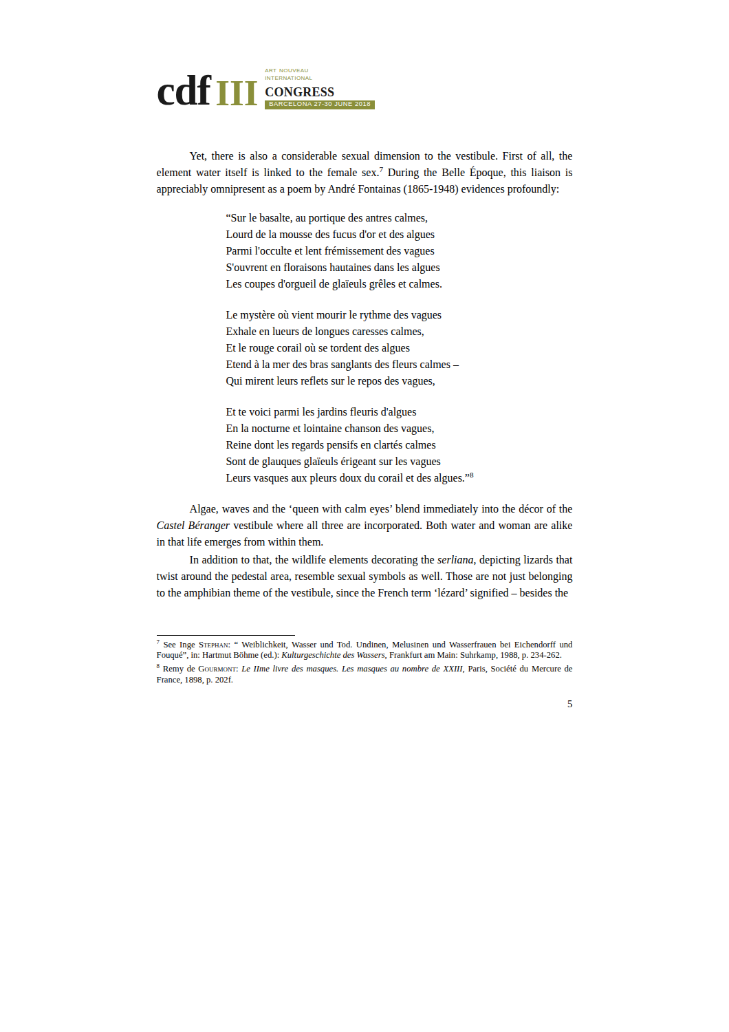cdf III art nouveau international congress BARCELONA 27-30 JUNE 2018
Yet, there is also a considerable sexual dimension to the vestibule. First of all, the element water itself is linked to the female sex.7 During the Belle Époque, this liaison is appreciably omnipresent as a poem by André Fontainas (1865-1948) evidences profoundly:
“Sur le basalte, au portique des antres calmes,
Lourd de la mousse des fucus d'or et des algues
Parmi l'occulte et lent frémissement des vagues
S'ouvrent en floraisons hautaines dans les algues
Les coupes d'orgueil de glaïeuls grêles et calmes.
Le mystère où vient mourir le rythme des vagues
Exhale en lueurs de longues caresses calmes,
Et le rouge corail où se tordent des algues
Etend à la mer des bras sanglants des fleurs calmes –
Qui mirent leurs reflets sur le repos des vagues,
Et te voici parmi les jardins fleuris d'algues
En la nocturne et lointaine chanson des vagues,
Reine dont les regards pensifs en clartés calmes
Sont de glauques glaïeuls érigeant sur les vagues
Leurs vasques aux pleurs doux du corail et des algues.”8
Algae, waves and the ‘queen with calm eyes’ blend immediately into the décor of the Castel Béranger vestibule where all three are incorporated. Both water and woman are alike in that life emerges from within them.
In addition to that, the wildlife elements decorating the serliana, depicting lizards that twist around the pedestal area, resemble sexual symbols as well. Those are not just belonging to the amphibian theme of the vestibule, since the French term ‘lézard’ signified – besides the
7 See Inge Stephan: “ Weiblichkeit, Wasser und Tod. Undinen, Melusinen und Wasserfrauen bei Eichendorff und Fouqué”, in: Hartmut Böhme (ed.): Kulturgeschichte des Wassers, Frankfurt am Main: Suhrkamp, 1988, p. 234-262.
8 Remy de Gourmont: Le IIme livre des masques. Les masques au nombre de XXIII, Paris, Société du Mercure de France, 1898, p. 202f.
5